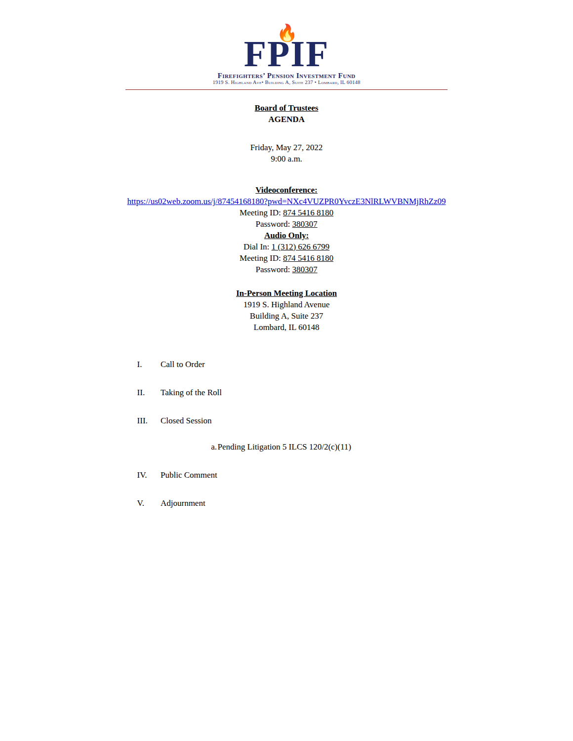🔥
FPIF
Firefighters’ Pension Investment Fund
1919 S. Highland Ave• Building A, Suite 237 • Lombard, IL 60148
Board of Trustees
AGENDA
Friday, May 27, 2022
9:00 a.m.
Videoconference:
https://us02web.zoom.us/j/87454168180?pwd=NXc4VUZPR0YvczE3NlRLWVBNMjRhZz09
Meeting ID: 874 5416 8180
Password: 380307
Audio Only:
Dial In: 1 (312) 626 6799
Meeting ID: 874 5416 8180
Password: 380307
In-Person Meeting Location
1919 S. Highland Avenue
Building A, Suite 237
Lombard, IL 60148
I. Call to Order
II. Taking of the Roll
III. Closed Session
a. Pending Litigation 5 ILCS 120/2(c)(11)
IV. Public Comment
V. Adjournment